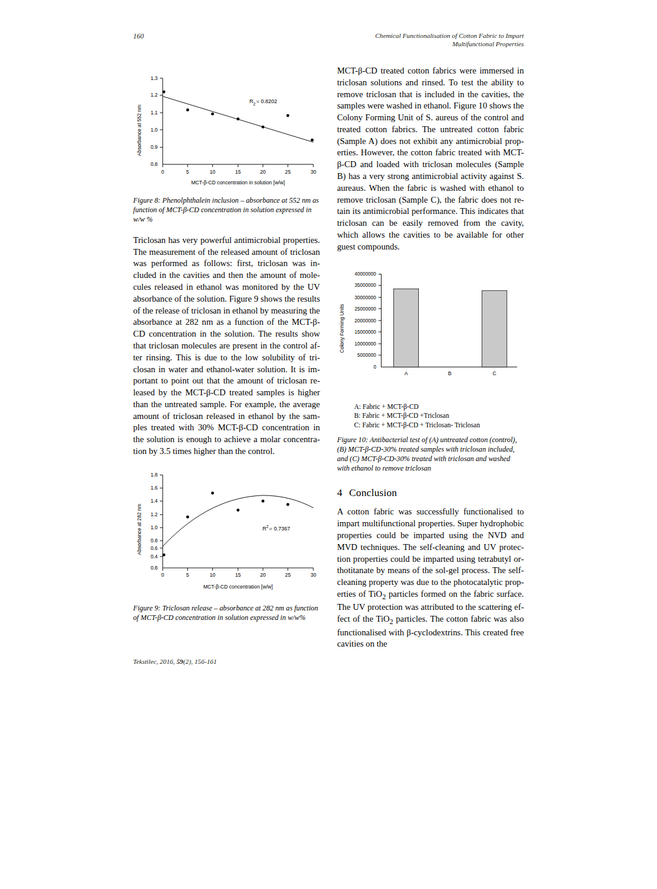160
Chemical Functionalisation of Cotton Fabric to Impart
Multifunctional Properties
Absorbance at 552 nm 1.3 1.2 1.1 1.0 0.9 0.8 0 5 10 15 20 25 30 R 2 = 0.8202 MCT-β-CD concentration in solution [w/w]
Figure 8: Phenolphthalein inclusion – absorbance at 552 nm as function of MCT-β-CD concentration in solution expressed in w/w %
Triclosan has very powerful antimicrobial properties. The measurement of the released amount of triclosan was performed as follows: first, triclosan was included in the cavities and then the amount of molecules released in ethanol was monitored by the UV absorbance of the solution. Figure 9 shows the results of the release of triclosan in ethanol by measuring the absorbance at 282 nm as a function of the MCT-β-CD concentration in the solution. The results show that triclosan molecules are present in the control after rinsing. This is due to the low solubility of triclosan in water and ethanol-water solution. It is important to point out that the amount of triclosan released by the MCT-β-CD treated samples is higher than the untreated sample. For example, the average amount of triclosan released in ethanol by the samples treated with 30% MCT-β-CD concentration in the solution is enough to achieve a molar concentration by 3.5 times higher than the control.
Absorbance at 282 nm 1.8 1.6 1.4 1.2 1.0 0.8 0.6 0.4 0.8 0 5 10 15 20 25 30 R 2 = 0.7367 MCT-β-CD concentration [w/w]
Figure 9: Triclosan release – absorbance at 282 nm as function of MCT-β-CD concentration in solution expressed in w/w%
MCT-β-CD treated cotton fabrics were immersed in triclosan solutions and rinsed. To test the ability to remove triclosan that is included in the cavities, the samples were washed in ethanol. Figure 10 shows the Colony Forming Unit of S. aureus of the control and treated cotton fabrics. The untreated cotton fabric (Sample A) does not exhibit any antimicrobial properties. However, the cotton fabric treated with MCT-β-CD and loaded with triclosan molecules (Sample B) has a very strong antimicrobial activity against S. aureaus. When the fabric is washed with ethanol to remove triclosan (Sample C), the fabric does not retain its antimicrobial performance. This indicates that triclosan can be easily removed from the cavity, which allows the cavities to be available for other guest compounds.
Colony Forming Units 40000000 35000000 30000000 25000000 20000000 15000000 10000000 5000000 0 A B C
A: Fabric + MCT-β-CD
B: Fabric + MCT-β-CD +Triclosan
C: Fabric + MCT-β-CD + Triclosan- Triclosan
Figure 10: Antibacterial test of (A) untreated cotton (control), (B) MCT-β-CD-30% treated samples with triclosan included, and (C) MCT-β-CD-30% treated with triclosan and washed with ethanol to remove triclosan
4 Conclusion
A cotton fabric was successfully functionalised to impart multifunctional properties. Super hydrophobic properties could be imparted using the NVD and MVD techniques. The self-cleaning and UV protection properties could be imparted using tetrabutyl orthotitanate by means of the sol-gel process. The self-cleaning property was due to the photocatalytic properties of TiO2 particles formed on the fabric surface. The UV protection was attributed to the scattering effect of the TiO2 particles. The cotton fabric was also functionalised with β-cyclodextrins. This created free cavities on the
Tekstilec, 2016, 59(2), 156-161